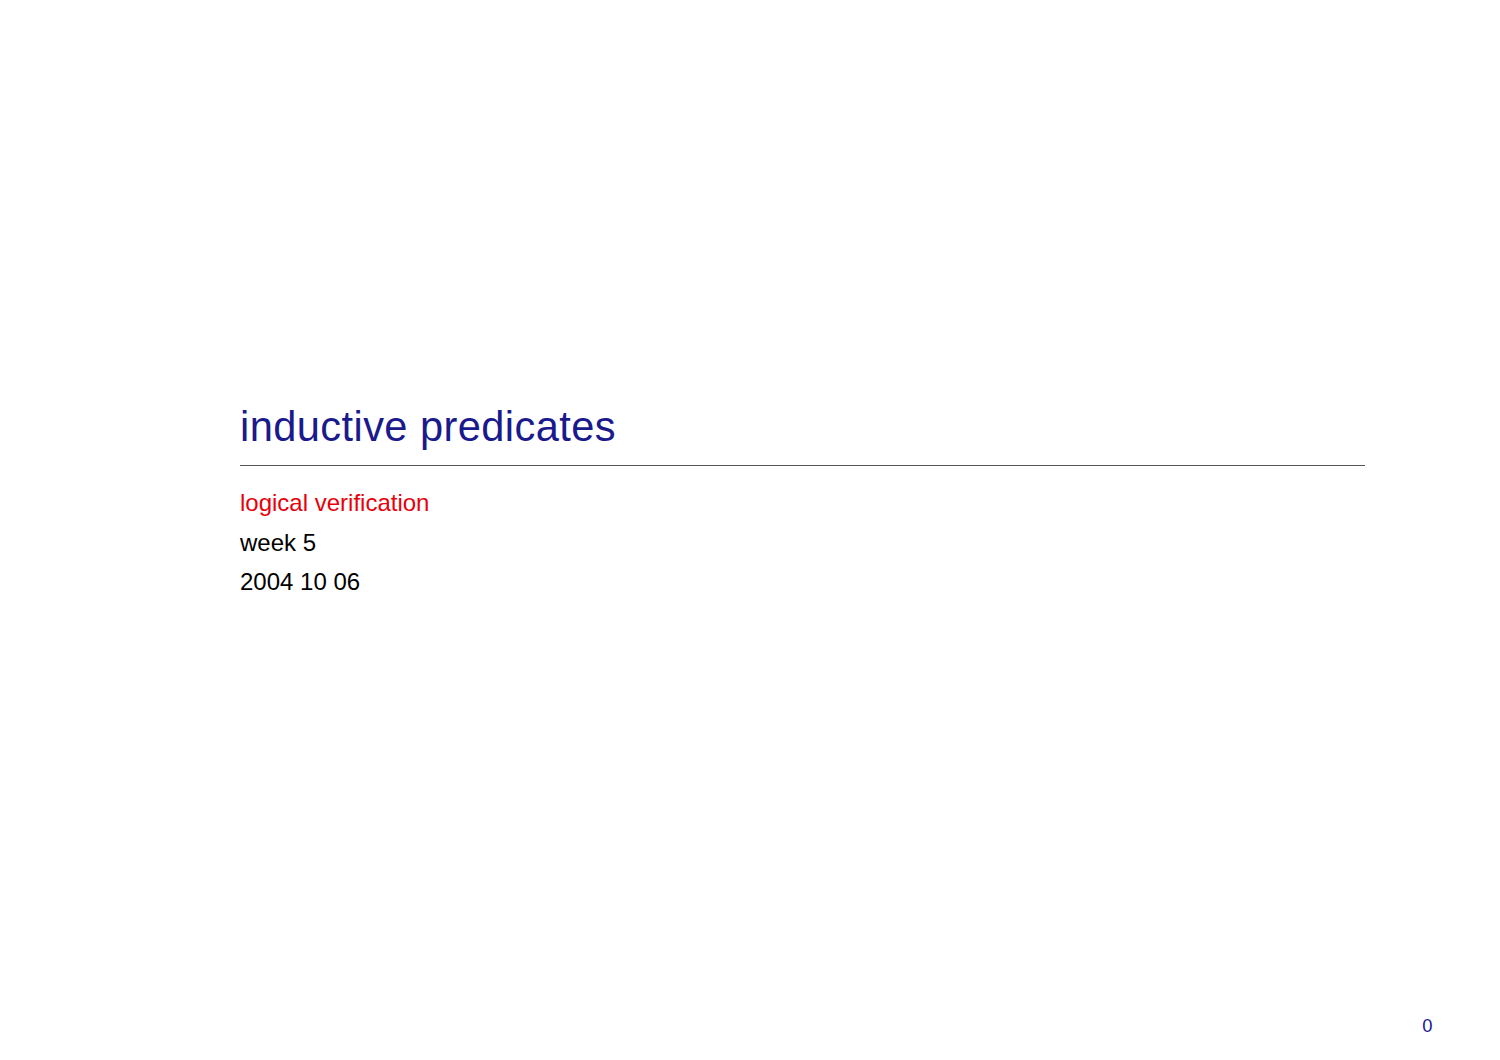inductive predicates
logical verification
week 5
2004 10 06
0